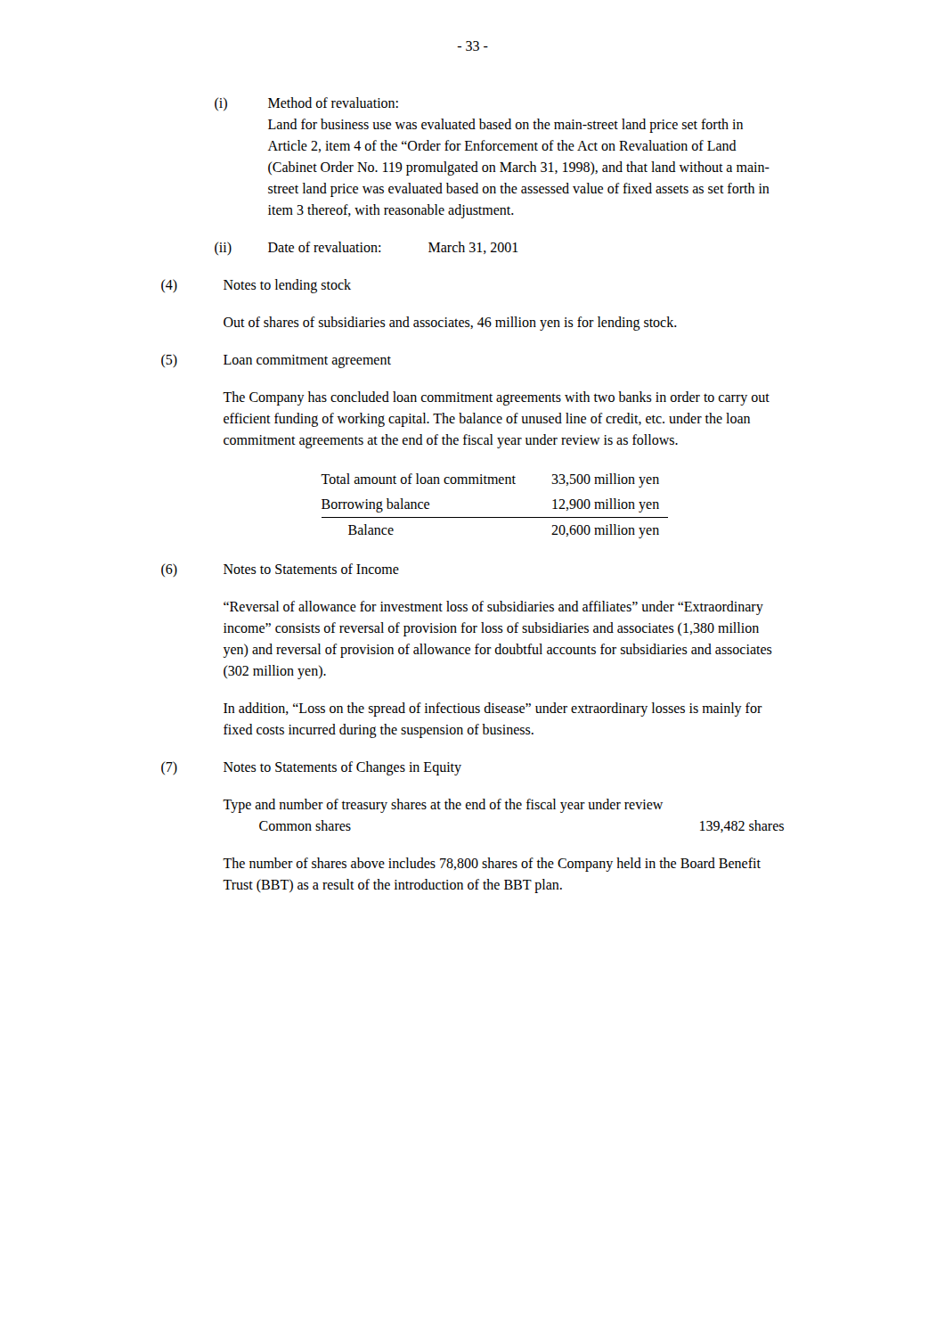- 33 -
(i)
Method of revaluation:
Land for business use was evaluated based on the main-street land price set forth in Article 2, item 4 of the “Order for Enforcement of the Act on Revaluation of Land (Cabinet Order No. 119 promulgated on March 31, 1998), and that land without a main-street land price was evaluated based on the assessed value of fixed assets as set forth in item 3 thereof, with reasonable adjustment.
(ii)
Date of revaluation:
March 31, 2001
(4)
Notes to lending stock
Out of shares of subsidiaries and associates, 46 million yen is for lending stock.
(5)
Loan commitment agreement
The Company has concluded loan commitment agreements with two banks in order to carry out efficient funding of working capital. The balance of unused line of credit, etc. under the loan commitment agreements at the end of the fiscal year under review is as follows.
| Total amount of loan commitment | 33,500 million yen |
| Borrowing balance | 12,900 million yen |
| Balance | 20,600 million yen |
(6)
Notes to Statements of Income
“Reversal of allowance for investment loss of subsidiaries and affiliates” under “Extraordinary income” consists of reversal of provision for loss of subsidiaries and associates (1,380 million yen) and reversal of provision of allowance for doubtful accounts for subsidiaries and associates (302 million yen).
In addition, “Loss on the spread of infectious disease” under extraordinary losses is mainly for fixed costs incurred during the suspension of business.
(7)
Notes to Statements of Changes in Equity
Type and number of treasury shares at the end of the fiscal year under review
Common shares
139,482 shares
The number of shares above includes 78,800 shares of the Company held in the Board Benefit Trust (BBT) as a result of the introduction of the BBT plan.